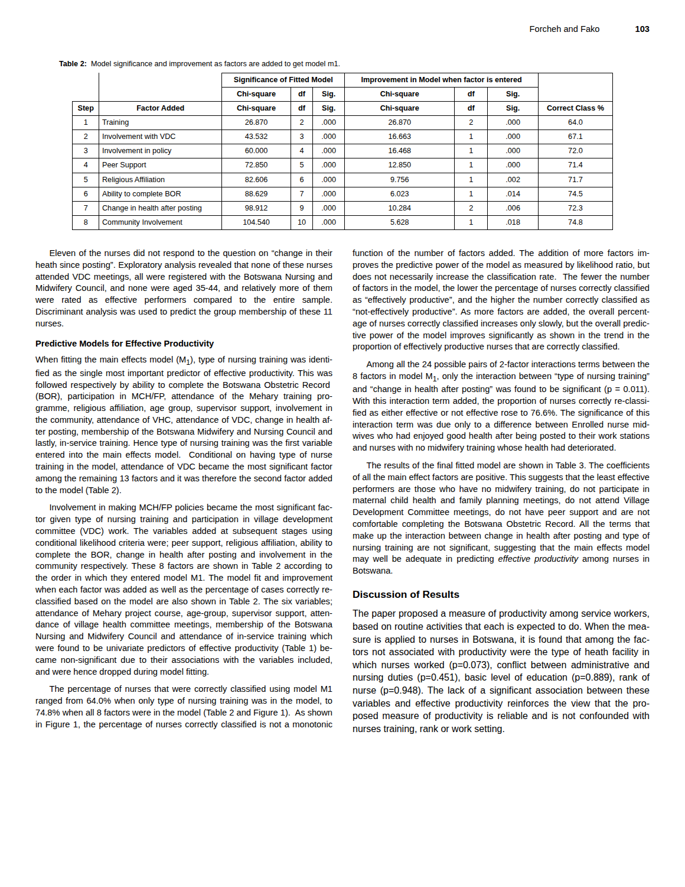Forcheh and Fako 103
Table 2: Model significance and improvement as factors are added to get model m1.
| | | Significance of Fitted Model | Improvement in Model when factor is entered | |
| --- | --- | --- | --- | --- |
| Chi-square | df | Sig. | Chi-square | df | Sig. |
| Step | Factor Added | Chi-square | df | Sig. | Chi-square | df | Sig. | Correct Class % |
| 1 | Training | 26.870 | 2 | .000 | 26.870 | 2 | .000 | 64.0 |
| 2 | Involvement with VDC | 43.532 | 3 | .000 | 16.663 | 1 | .000 | 67.1 |
| 3 | Involvement in policy | 60.000 | 4 | .000 | 16.468 | 1 | .000 | 72.0 |
| 4 | Peer Support | 72.850 | 5 | .000 | 12.850 | 1 | .000 | 71.4 |
| 5 | Religious Affiliation | 82.606 | 6 | .000 | 9.756 | 1 | .002 | 71.7 |
| 6 | Ability to complete BOR | 88.629 | 7 | .000 | 6.023 | 1 | .014 | 74.5 |
| 7 | Change in health after posting | 98.912 | 9 | .000 | 10.284 | 2 | .006 | 72.3 |
| 8 | Community Involvement | 104.540 | 10 | .000 | 5.628 | 1 | .018 | 74.8 |
Eleven of the nurses did not respond to the question on “change in their heath since posting”. Exploratory analysis revealed that none of these nurses attended VDC meetings, all were registered with the Botswana Nursing and Midwifery Council, and none were aged 35-44, and relatively more of them were rated as effective performers compared to the entire sample. Discriminant analysis was used to predict the group membership of these 11 nurses.
Predictive Models for Effective Productivity
When fitting the main effects model (M1), type of nursing training was identified as the single most important predictor of effective productivity. This was followed respectively by ability to complete the Botswana Obstetric Record (BOR), participation in MCH/FP, attendance of the Mehary training programme, religious affiliation, age group, supervisor support, involvement in the community, attendance of VHC, attendance of VDC, change in health after posting, membership of the Botswana Midwifery and Nursing Council and lastly, in-service training. Hence type of nursing training was the first variable entered into the main effects model. Conditional on having type of nurse training in the model, attendance of VDC became the most significant factor among the remaining 13 factors and it was therefore the second factor added to the model (Table 2).
Involvement in making MCH/FP policies became the most significant factor given type of nursing training and participation in village development committee (VDC) work. The variables added at subsequent stages using conditional likelihood criteria were; peer support, religious affiliation, ability to complete the BOR, change in health after posting and involvement in the community respectively. These 8 factors are shown in Table 2 according to the order in which they entered model M1. The model fit and improvement when each factor was added as well as the percentage of cases correctly reclassified based on the model are also shown in Table 2. The six variables; attendance of Mehary project course, age-group, supervisor support, attendance of village health committee meetings, membership of the Botswana Nursing and Midwifery Council and attendance of in-service training which were found to be univariate predictors of effective productivity (Table 1) became non-significant due to their associations with the variables included, and were hence dropped during model fitting.
The percentage of nurses that were correctly classified using model M1 ranged from 64.0% when only type of nursing training was in the model, to 74.8% when all 8 factors were in the model (Table 2 and Figure 1). As shown in Figure 1, the percentage of nurses correctly classified is not a monotonic function of the number of factors added. The addition of more factors improves the predictive power of the model as measured by likelihood ratio, but does not necessarily increase the classification rate. The fewer the number of factors in the model, the lower the percentage of nurses correctly classified as “effectively productive”, and the higher the number correctly classified as “not-effectively productive”. As more factors are added, the overall percentage of nurses correctly classified increases only slowly, but the overall predictive power of the model improves significantly as shown in the trend in the proportion of effectively productive nurses that are correctly classified.
Among all the 24 possible pairs of 2-factor interactions terms between the 8 factors in model M1, only the interaction between “type of nursing training” and “change in health after posting” was found to be significant (p = 0.011). With this interaction term added, the proportion of nurses correctly re-classified as either effective or not effective rose to 76.6%. The significance of this interaction term was due only to a difference between Enrolled nurse midwives who had enjoyed good health after being posted to their work stations and nurses with no midwifery training whose health had deteriorated.
The results of the final fitted model are shown in Table 3. The coefficients of all the main effect factors are positive. This suggests that the least effective performers are those who have no midwifery training, do not participate in maternal child health and family planning meetings, do not attend Village Development Committee meetings, do not have peer support and are not comfortable completing the Botswana Obstetric Record. All the terms that make up the interaction between change in health after posting and type of nursing training are not significant, suggesting that the main effects model may well be adequate in predicting effective productivity among nurses in Botswana.
Discussion of Results
The paper proposed a measure of productivity among service workers, based on routine activities that each is expected to do. When the measure is applied to nurses in Botswana, it is found that among the factors not associated with productivity were the type of heath facility in which nurses worked (p=0.073), conflict between administrative and nursing duties (p=0.451), basic level of education (p=0.889), rank of nurse (p=0.948). The lack of a significant association between these variables and effective productivity reinforces the view that the proposed measure of productivity is reliable and is not confounded with nurses training, rank or work setting.